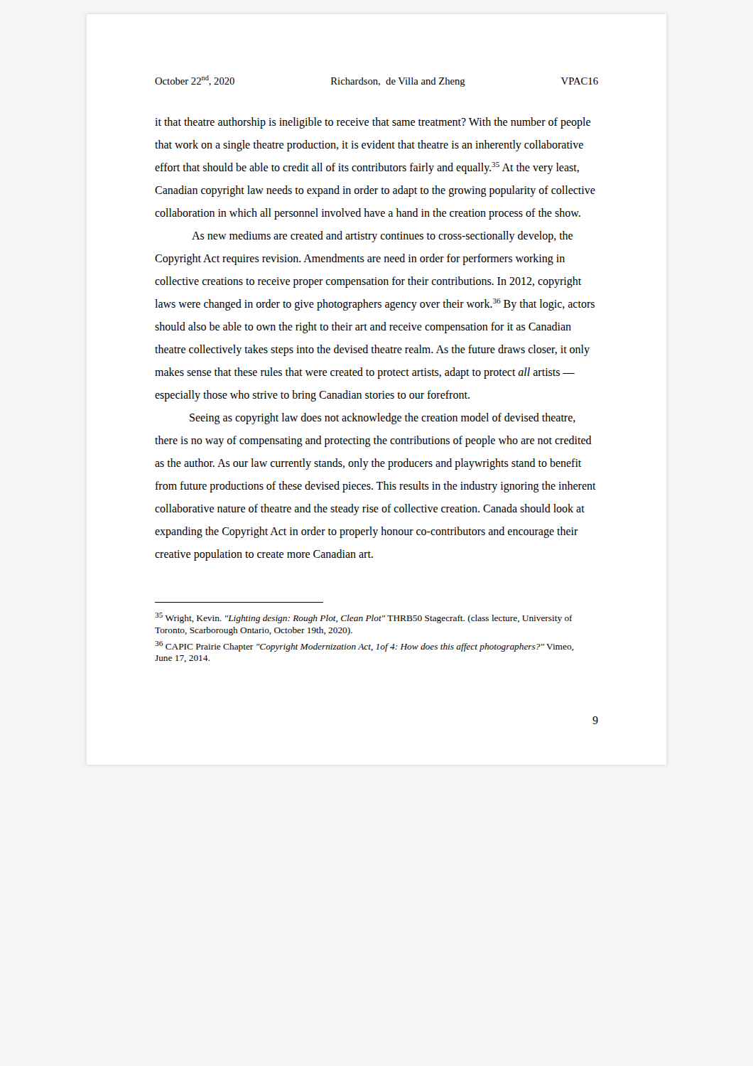October 22nd, 2020
Richardson, de Villa and Zheng
VPAC16
it that theatre authorship is ineligible to receive that same treatment? With the number of people that work on a single theatre production, it is evident that theatre is an inherently collaborative effort that should be able to credit all of its contributors fairly and equally.35 At the very least, Canadian copyright law needs to expand in order to adapt to the growing popularity of collective collaboration in which all personnel involved have a hand in the creation process of the show.
As new mediums are created and artistry continues to cross-sectionally develop, the Copyright Act requires revision. Amendments are need in order for performers working in collective creations to receive proper compensation for their contributions. In 2012, copyright laws were changed in order to give photographers agency over their work.36 By that logic, actors should also be able to own the right to their art and receive compensation for it as Canadian theatre collectively takes steps into the devised theatre realm. As the future draws closer, it only makes sense that these rules that were created to protect artists, adapt to protect all artists — especially those who strive to bring Canadian stories to our forefront.
Seeing as copyright law does not acknowledge the creation model of devised theatre, there is no way of compensating and protecting the contributions of people who are not credited as the author. As our law currently stands, only the producers and playwrights stand to benefit from future productions of these devised pieces. This results in the industry ignoring the inherent collaborative nature of theatre and the steady rise of collective creation. Canada should look at expanding the Copyright Act in order to properly honour co-contributors and encourage their creative population to create more Canadian art.
35 Wright, Kevin. "Lighting design: Rough Plot, Clean Plot" THRB50 Stagecraft. (class lecture, University of Toronto, Scarborough Ontario, October 19th, 2020).
36 CAPIC Prairie Chapter "Copyright Modernization Act, 1of 4: How does this affect photographers?" Vimeo, June 17, 2014.
9